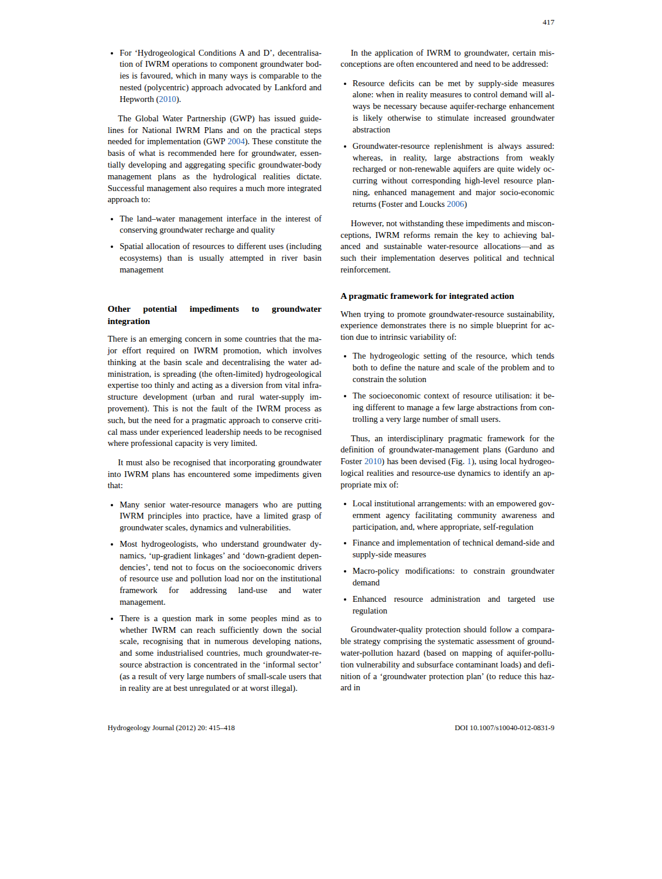417
For ‘Hydrogeological Conditions A and D’, decentralisation of IWRM operations to component groundwater bodies is favoured, which in many ways is comparable to the nested (polycentric) approach advocated by Lankford and Hepworth (2010).
The Global Water Partnership (GWP) has issued guidelines for National IWRM Plans and on the practical steps needed for implementation (GWP 2004). These constitute the basis of what is recommended here for groundwater, essentially developing and aggregating specific groundwater-body management plans as the hydrological realities dictate. Successful management also requires a much more integrated approach to:
The land–water management interface in the interest of conserving groundwater recharge and quality
Spatial allocation of resources to different uses (including ecosystems) than is usually attempted in river basin management
Other potential impediments to groundwater integration
There is an emerging concern in some countries that the major effort required on IWRM promotion, which involves thinking at the basin scale and decentralising the water administration, is spreading (the often-limited) hydrogeological expertise too thinly and acting as a diversion from vital infrastructure development (urban and rural water-supply improvement). This is not the fault of the IWRM process as such, but the need for a pragmatic approach to conserve critical mass under experienced leadership needs to be recognised where professional capacity is very limited.
It must also be recognised that incorporating groundwater into IWRM plans has encountered some impediments given that:
Many senior water-resource managers who are putting IWRM principles into practice, have a limited grasp of groundwater scales, dynamics and vulnerabilities.
Most hydrogeologists, who understand groundwater dynamics, ‘up-gradient linkages’ and ‘down-gradient dependencies’, tend not to focus on the socioeconomic drivers of resource use and pollution load nor on the institutional framework for addressing land-use and water management.
There is a question mark in some peoples mind as to whether IWRM can reach sufficiently down the social scale, recognising that in numerous developing nations, and some industrialised countries, much groundwater-resource abstraction is concentrated in the ‘informal sector’ (as a result of very large numbers of small-scale users that in reality are at best unregulated or at worst illegal).
In the application of IWRM to groundwater, certain misconceptions are often encountered and need to be addressed:
Resource deficits can be met by supply-side measures alone: when in reality measures to control demand will always be necessary because aquifer-recharge enhancement is likely otherwise to stimulate increased groundwater abstraction
Groundwater-resource replenishment is always assured: whereas, in reality, large abstractions from weakly recharged or non-renewable aquifers are quite widely occurring without corresponding high-level resource planning, enhanced management and major socio-economic returns (Foster and Loucks 2006)
However, not withstanding these impediments and misconceptions, IWRM reforms remain the key to achieving balanced and sustainable water-resource allocations—and as such their implementation deserves political and technical reinforcement.
A pragmatic framework for integrated action
When trying to promote groundwater-resource sustainability, experience demonstrates there is no simple blueprint for action due to intrinsic variability of:
The hydrogeologic setting of the resource, which tends both to define the nature and scale of the problem and to constrain the solution
The socioeconomic context of resource utilisation: it being different to manage a few large abstractions from controlling a very large number of small users.
Thus, an interdisciplinary pragmatic framework for the definition of groundwater-management plans (Garduno and Foster 2010) has been devised (Fig. 1), using local hydrogeological realities and resource-use dynamics to identify an appropriate mix of:
Local institutional arrangements: with an empowered government agency facilitating community awareness and participation, and, where appropriate, self-regulation
Finance and implementation of technical demand-side and supply-side measures
Macro-policy modifications: to constrain groundwater demand
Enhanced resource administration and targeted use regulation
Groundwater-quality protection should follow a comparable strategy comprising the systematic assessment of groundwater-pollution hazard (based on mapping of aquifer-pollution vulnerability and subsurface contaminant loads) and definition of a ‘groundwater protection plan’ (to reduce this hazard in
Hydrogeology Journal (2012) 20: 415–418 DOI 10.1007/s10040-012-0831-9